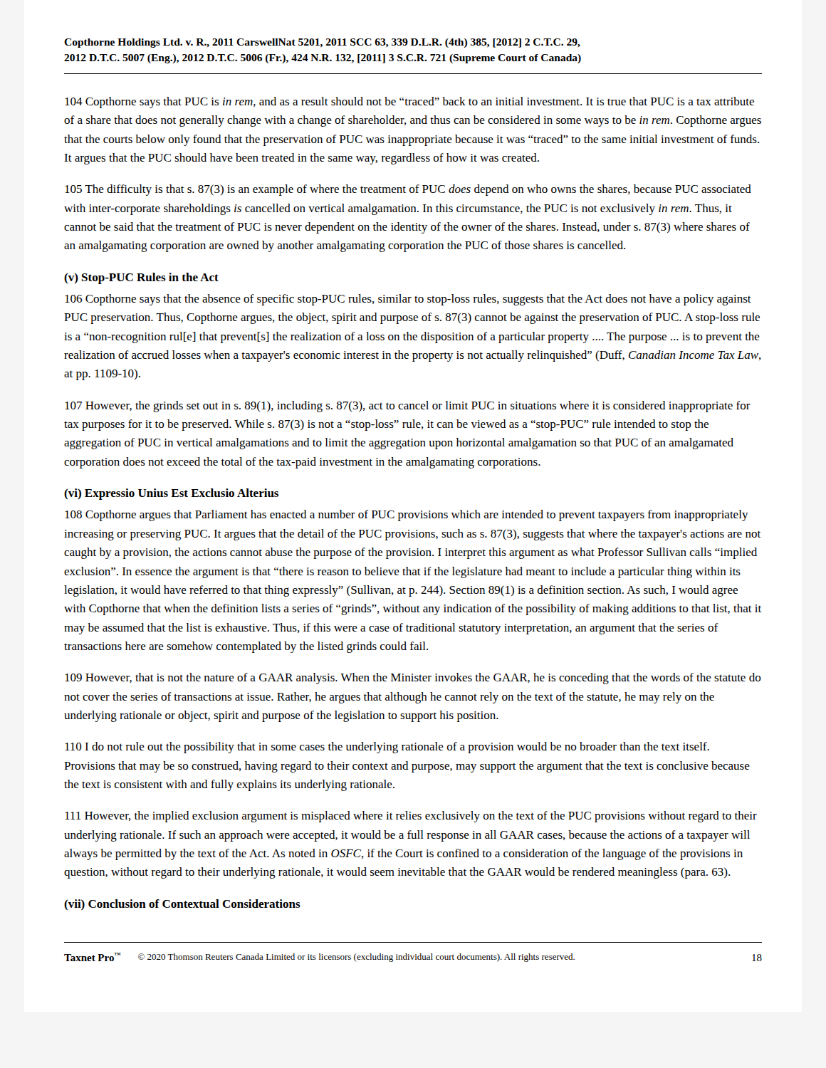Copthorne Holdings Ltd. v. R., 2011 CarswellNat 5201, 2011 SCC 63, 339 D.L.R. (4th) 385, [2012] 2 C.T.C. 29,
2012 D.T.C. 5007 (Eng.), 2012 D.T.C. 5006 (Fr.), 424 N.R. 132, [2011] 3 S.C.R. 721 (Supreme Court of Canada)
104 Copthorne says that PUC is in rem, and as a result should not be “traced” back to an initial investment. It is true that PUC is a tax attribute of a share that does not generally change with a change of shareholder, and thus can be considered in some ways to be in rem. Copthorne argues that the courts below only found that the preservation of PUC was inappropriate because it was “traced” to the same initial investment of funds. It argues that the PUC should have been treated in the same way, regardless of how it was created.
105 The difficulty is that s. 87(3) is an example of where the treatment of PUC does depend on who owns the shares, because PUC associated with inter-corporate shareholdings is cancelled on vertical amalgamation. In this circumstance, the PUC is not exclusively in rem. Thus, it cannot be said that the treatment of PUC is never dependent on the identity of the owner of the shares. Instead, under s. 87(3) where shares of an amalgamating corporation are owned by another amalgamating corporation the PUC of those shares is cancelled.
(v) Stop-PUC Rules in the Act
106 Copthorne says that the absence of specific stop-PUC rules, similar to stop-loss rules, suggests that the Act does not have a policy against PUC preservation. Thus, Copthorne argues, the object, spirit and purpose of s. 87(3) cannot be against the preservation of PUC. A stop-loss rule is a “non-recognition rul[e] that prevent[s] the realization of a loss on the disposition of a particular property .... The purpose ... is to prevent the realization of accrued losses when a taxpayer's economic interest in the property is not actually relinquished” (Duff, Canadian Income Tax Law, at pp. 1109-10).
107 However, the grinds set out in s. 89(1), including s. 87(3), act to cancel or limit PUC in situations where it is considered inappropriate for tax purposes for it to be preserved. While s. 87(3) is not a “stop-loss” rule, it can be viewed as a “stop-PUC” rule intended to stop the aggregation of PUC in vertical amalgamations and to limit the aggregation upon horizontal amalgamation so that PUC of an amalgamated corporation does not exceed the total of the tax-paid investment in the amalgamating corporations.
(vi) Expressio Unius Est Exclusio Alterius
108 Copthorne argues that Parliament has enacted a number of PUC provisions which are intended to prevent taxpayers from inappropriately increasing or preserving PUC. It argues that the detail of the PUC provisions, such as s. 87(3), suggests that where the taxpayer's actions are not caught by a provision, the actions cannot abuse the purpose of the provision. I interpret this argument as what Professor Sullivan calls “implied exclusion”. In essence the argument is that “there is reason to believe that if the legislature had meant to include a particular thing within its legislation, it would have referred to that thing expressly” (Sullivan, at p. 244). Section 89(1) is a definition section. As such, I would agree with Copthorne that when the definition lists a series of “grinds”, without any indication of the possibility of making additions to that list, that it may be assumed that the list is exhaustive. Thus, if this were a case of traditional statutory interpretation, an argument that the series of transactions here are somehow contemplated by the listed grinds could fail.
109 However, that is not the nature of a GAAR analysis. When the Minister invokes the GAAR, he is conceding that the words of the statute do not cover the series of transactions at issue. Rather, he argues that although he cannot rely on the text of the statute, he may rely on the underlying rationale or object, spirit and purpose of the legislation to support his position.
110 I do not rule out the possibility that in some cases the underlying rationale of a provision would be no broader than the text itself. Provisions that may be so construed, having regard to their context and purpose, may support the argument that the text is conclusive because the text is consistent with and fully explains its underlying rationale.
111 However, the implied exclusion argument is misplaced where it relies exclusively on the text of the PUC provisions without regard to their underlying rationale. If such an approach were accepted, it would be a full response in all GAAR cases, because the actions of a taxpayer will always be permitted by the text of the Act. As noted in OSFC, if the Court is confined to a consideration of the language of the provisions in question, without regard to their underlying rationale, it would seem inevitable that the GAAR would be rendered meaningless (para. 63).
(vii) Conclusion of Contextual Considerations
Taxnet Pro™
© 2020 Thomson Reuters Canada Limited or its licensors (excluding individual court documents). All rights reserved.
18